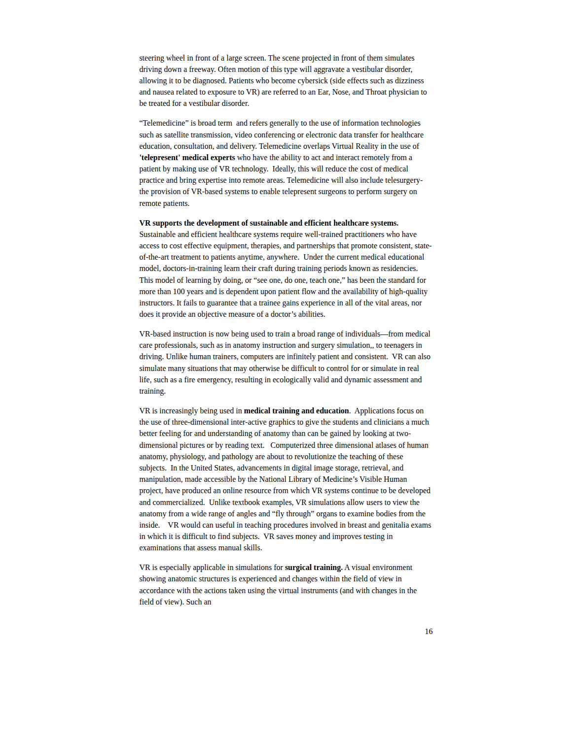steering wheel in front of a large screen. The scene projected in front of them simulates driving down a freeway. Often motion of this type will aggravate a vestibular disorder, allowing it to be diagnosed. Patients who become cybersick (side effects such as dizziness and nausea related to exposure to VR) are referred to an Ear, Nose, and Throat physician to be treated for a vestibular disorder.
“Telemedicine” is broad term and refers generally to the use of information technologies such as satellite transmission, video conferencing or electronic data transfer for healthcare education, consultation, and delivery. Telemedicine overlaps Virtual Reality in the use of 'telepresent' medical experts who have the ability to act and interact remotely from a patient by making use of VR technology. Ideally, this will reduce the cost of medical practice and bring expertise into remote areas. Telemedicine will also include telesurgery- the provision of VR-based systems to enable telepresent surgeons to perform surgery on remote patients.
VR supports the development of sustainable and efficient healthcare systems.
Sustainable and efficient healthcare systems require well-trained practitioners who have access to cost effective equipment, therapies, and partnerships that promote consistent, state-of-the-art treatment to patients anytime, anywhere. Under the current medical educational model, doctors-in-training learn their craft during training periods known as residencies. This model of learning by doing, or “see one, do one, teach one,” has been the standard for more than 100 years and is dependent upon patient flow and the availability of high-quality instructors. It fails to guarantee that a trainee gains experience in all of the vital areas, nor does it provide an objective measure of a doctor’s abilities.
VR-based instruction is now being used to train a broad range of individuals—from medical care professionals, such as in anatomy instruction and surgery simulation,, to teenagers in driving. Unlike human trainers, computers are infinitely patient and consistent. VR can also simulate many situations that may otherwise be difficult to control for or simulate in real life, such as a fire emergency, resulting in ecologically valid and dynamic assessment and training.
VR is increasingly being used in medical training and education. Applications focus on the use of three-dimensional inter-active graphics to give the students and clinicians a much better feeling for and understanding of anatomy than can be gained by looking at two-dimensional pictures or by reading text. Computerized three dimensional atlases of human anatomy, physiology, and pathology are about to revolutionize the teaching of these subjects. In the United States, advancements in digital image storage, retrieval, and manipulation, made accessible by the National Library of Medicine’s Visible Human project, have produced an online resource from which VR systems continue to be developed and commercialized. Unlike textbook examples, VR simulations allow users to view the anatomy from a wide range of angles and “fly through” organs to examine bodies from the inside. VR would can useful in teaching procedures involved in breast and genitalia exams in which it is difficult to find subjects. VR saves money and improves testing in examinations that assess manual skills.
VR is especially applicable in simulations for surgical training. A visual environment showing anatomic structures is experienced and changes within the field of view in accordance with the actions taken using the virtual instruments (and with changes in the field of view). Such an
16